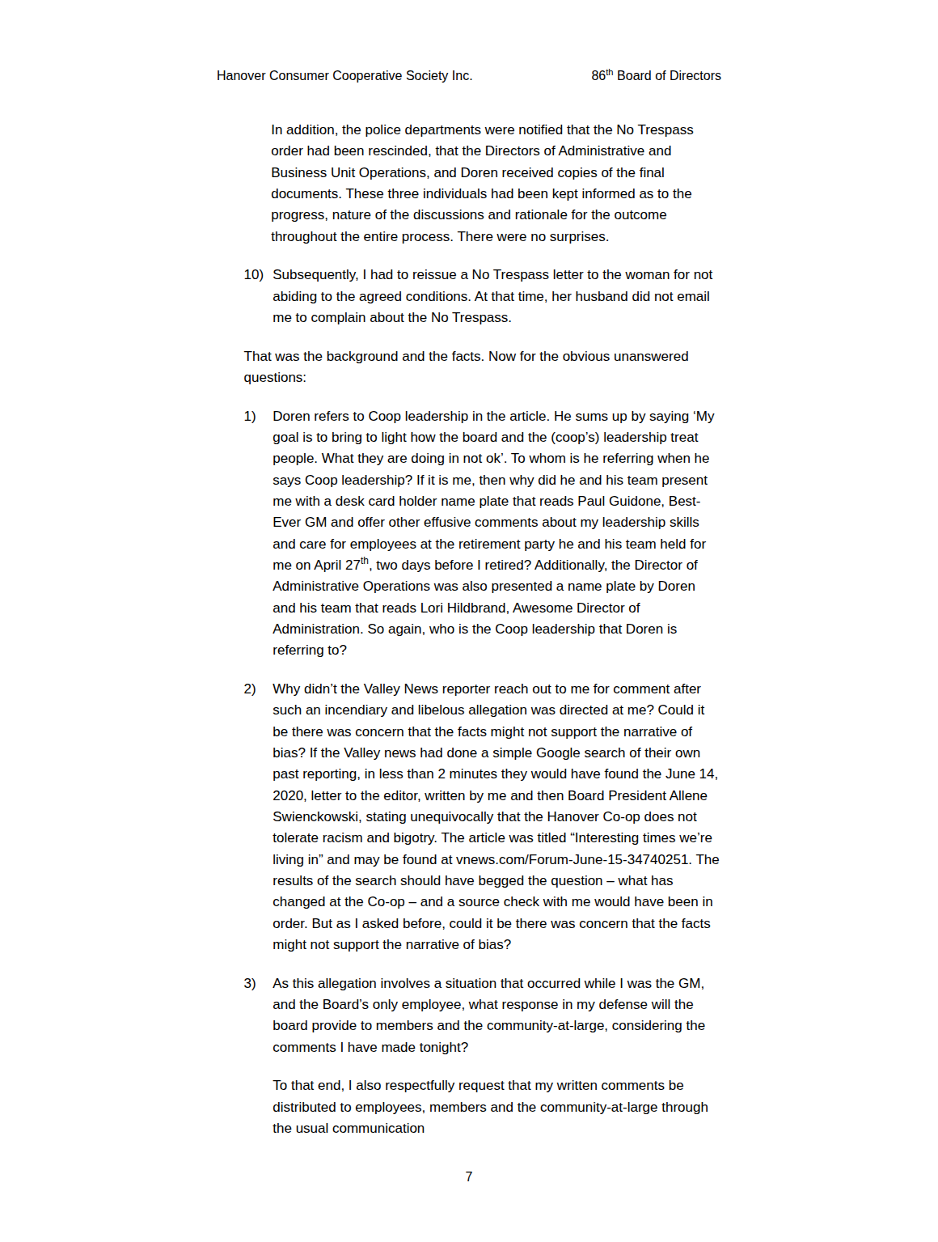Hanover Consumer Cooperative Society Inc.
86th Board of Directors
In addition, the police departments were notified that the No Trespass order had been rescinded, that the Directors of Administrative and Business Unit Operations, and Doren received copies of the final documents. These three individuals had been kept informed as to the progress, nature of the discussions and rationale for the outcome throughout the entire process. There were no surprises.
10) Subsequently, I had to reissue a No Trespass letter to the woman for not abiding to the agreed conditions. At that time, her husband did not email me to complain about the No Trespass.
That was the background and the facts. Now for the obvious unanswered questions:
1) Doren refers to Coop leadership in the article. He sums up by saying ‘My goal is to bring to light how the board and the (coop’s) leadership treat people. What they are doing in not ok’. To whom is he referring when he says Coop leadership? If it is me, then why did he and his team present me with a desk card holder name plate that reads Paul Guidone, Best-Ever GM and offer other effusive comments about my leadership skills and care for employees at the retirement party he and his team held for me on April 27th, two days before I retired? Additionally, the Director of Administrative Operations was also presented a name plate by Doren and his team that reads Lori Hildbrand, Awesome Director of Administration. So again, who is the Coop leadership that Doren is referring to?
2) Why didn’t the Valley News reporter reach out to me for comment after such an incendiary and libelous allegation was directed at me? Could it be there was concern that the facts might not support the narrative of bias? If the Valley news had done a simple Google search of their own past reporting, in less than 2 minutes they would have found the June 14, 2020, letter to the editor, written by me and then Board President Allene Swienckowski, stating unequivocally that the Hanover Co-op does not tolerate racism and bigotry. The article was titled “Interesting times we’re living in” and may be found at vnews.com/Forum-June-15-34740251. The results of the search should have begged the question – what has changed at the Co-op – and a source check with me would have been in order. But as I asked before, could it be there was concern that the facts might not support the narrative of bias?
3) As this allegation involves a situation that occurred while I was the GM, and the Board’s only employee, what response in my defense will the board provide to members and the community-at-large, considering the comments I have made tonight?
To that end, I also respectfully request that my written comments be distributed to employees, members and the community-at-large through the usual communication
7